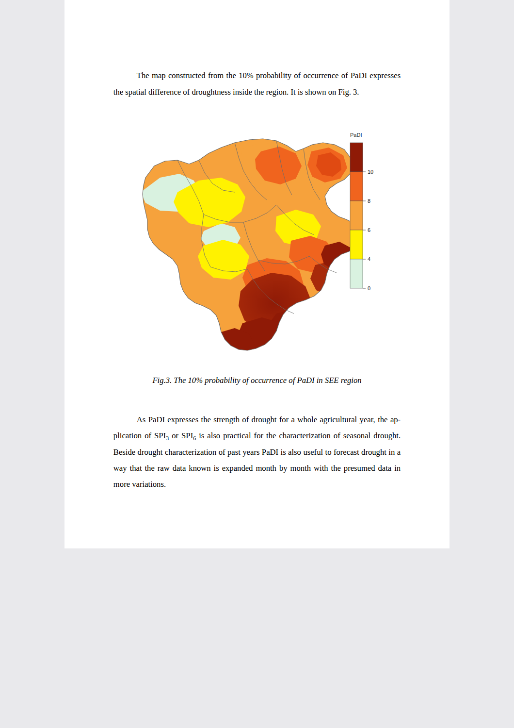The map constructed from the 10% probability of occurrence of PaDI expresses the spatial difference of droughtness inside the region. It is shown on Fig. 3.
PaDI 10 8 6 4 0
Fig.3. The 10% probability of occurrence of PaDI in SEE region
As PaDI expresses the strength of drought for a whole agricultural year, the application of SPI3 or SPI6 is also practical for the characterization of seasonal drought. Beside drought characterization of past years PaDI is also useful to forecast drought in a way that the raw data known is expanded month by month with the presumed data in more variations.